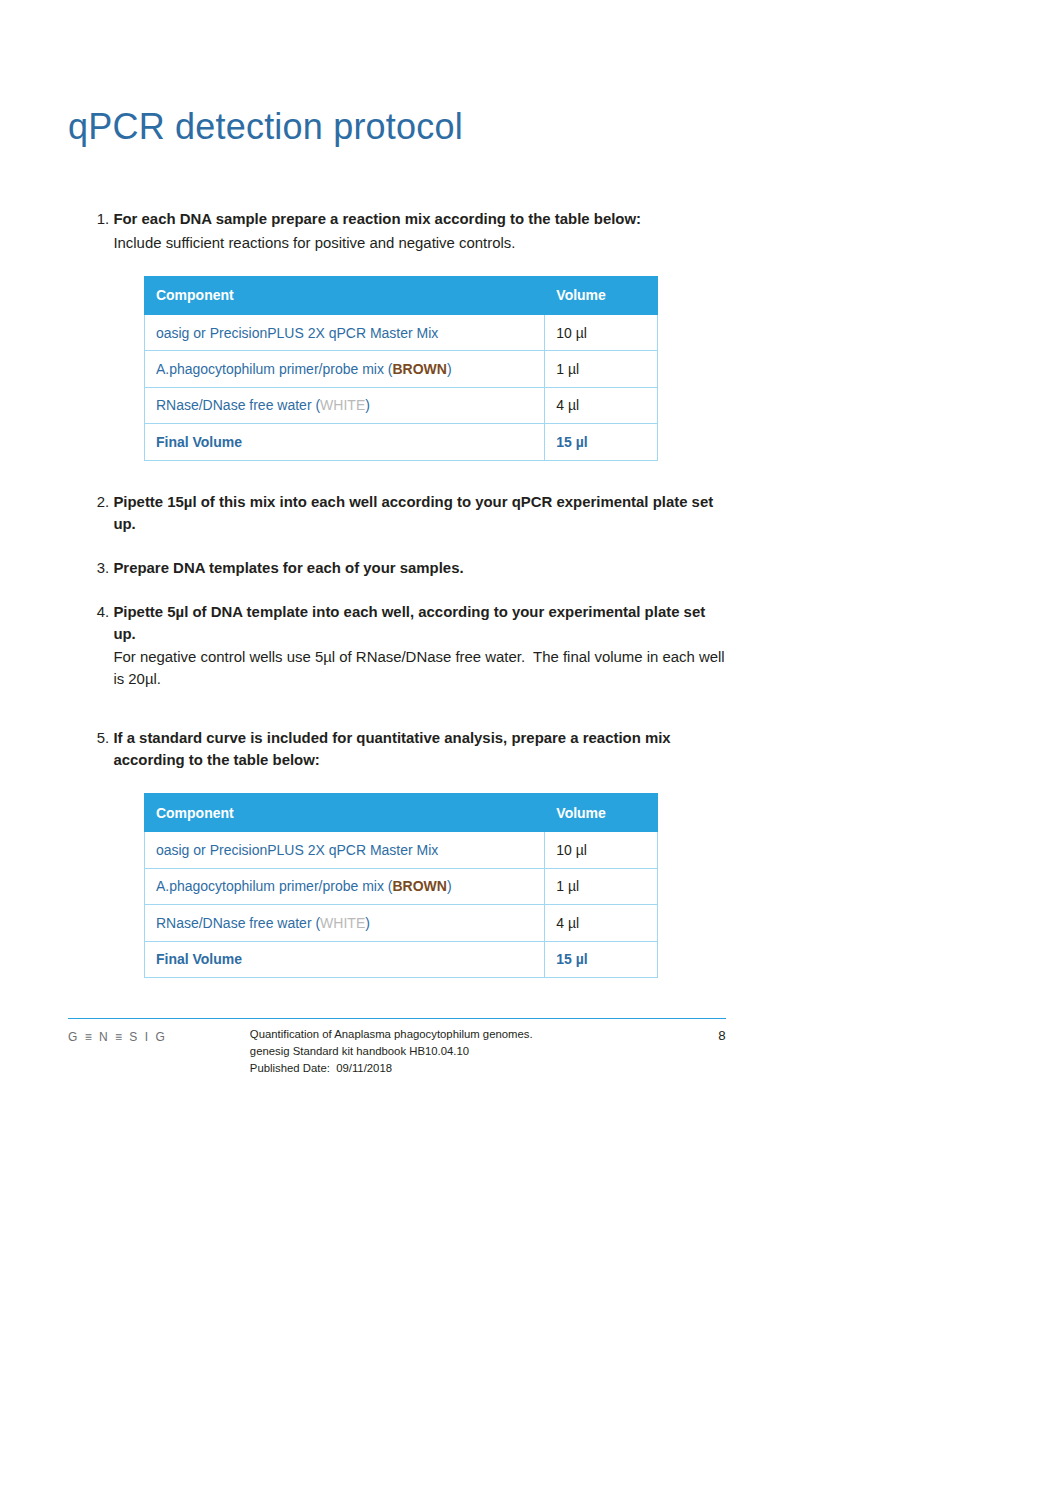qPCR detection protocol
For each DNA sample prepare a reaction mix according to the table below: Include sufficient reactions for positive and negative controls.
| Component | Volume |
| --- | --- |
| oasig or PrecisionPLUS 2X qPCR Master Mix | 10 µl |
| A.phagocytophilum primer/probe mix ( BROWN ) | 1 µl |
| RNase/DNase free water ( WHITE ) | 4 µl |
| Final Volume | 15 µl |
Pipette 15µl of this mix into each well according to your qPCR experimental plate set up.
Prepare DNA templates for each of your samples.
Pipette 5µl of DNA template into each well, according to your experimental plate set up. For negative control wells use 5µl of RNase/DNase free water. The final volume in each well is 20µl.
If a standard curve is included for quantitative analysis, prepare a reaction mix according to the table below:
| Component | Volume |
| --- | --- |
| oasig or PrecisionPLUS 2X qPCR Master Mix | 10 µl |
| A.phagocytophilum primer/probe mix ( BROWN ) | 1 µl |
| RNase/DNase free water ( WHITE ) | 4 µl |
| Final Volume | 15 µl |
G ≡ N ≡ S I G
Quantification of Anaplasma phagocytophilum genomes.
genesig Standard kit handbook HB10.04.10
Published Date: 09/11/2018
8